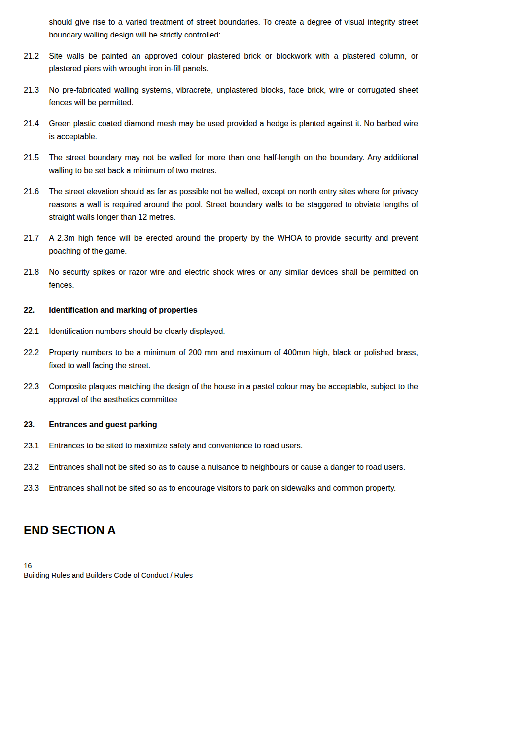should give rise to a varied treatment of street boundaries. To create a degree of visual integrity street boundary walling design will be strictly controlled:
21.2 Site walls be painted an approved colour plastered brick or blockwork with a plastered column, or plastered piers with wrought iron in-fill panels.
21.3 No pre-fabricated walling systems, vibracrete, unplastered blocks, face brick, wire or corrugated sheet fences will be permitted.
21.4 Green plastic coated diamond mesh may be used provided a hedge is planted against it. No barbed wire is acceptable.
21.5 The street boundary may not be walled for more than one half-length on the boundary. Any additional walling to be set back a minimum of two metres.
21.6 The street elevation should as far as possible not be walled, except on north entry sites where for privacy reasons a wall is required around the pool. Street boundary walls to be staggered to obviate lengths of straight walls longer than 12 metres.
21.7 A 2.3m high fence will be erected around the property by the WHOA to provide security and prevent poaching of the game.
21.8 No security spikes or razor wire and electric shock wires or any similar devices shall be permitted on fences.
22. Identification and marking of properties
22.1 Identification numbers should be clearly displayed.
22.2 Property numbers to be a minimum of 200 mm and maximum of 400mm high, black or polished brass, fixed to wall facing the street.
22.3 Composite plaques matching the design of the house in a pastel colour may be acceptable, subject to the approval of the aesthetics committee
23. Entrances and guest parking
23.1 Entrances to be sited to maximize safety and convenience to road users.
23.2 Entrances shall not be sited so as to cause a nuisance to neighbours or cause a danger to road users.
23.3 Entrances shall not be sited so as to encourage visitors to park on sidewalks and common property.
END SECTION A
16 Building Rules and Builders Code of Conduct / Rules